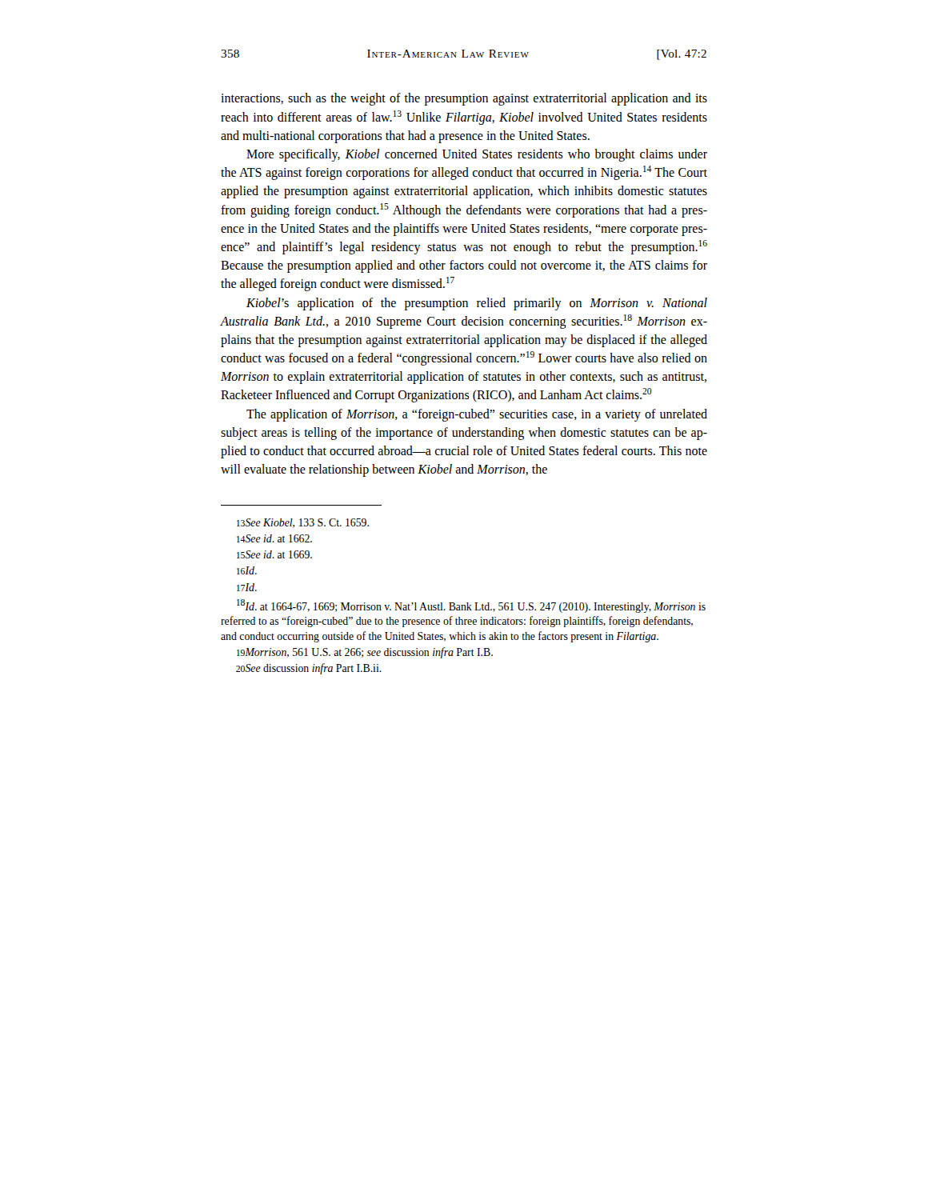358 Inter-American Law Review [Vol. 47:2
interactions, such as the weight of the presumption against extraterritorial application and its reach into different areas of law.13 Unlike Filartiga, Kiobel involved United States residents and multi-national corporations that had a presence in the United States.
More specifically, Kiobel concerned United States residents who brought claims under the ATS against foreign corporations for alleged conduct that occurred in Nigeria.14 The Court applied the presumption against extraterritorial application, which inhibits domestic statutes from guiding foreign conduct.15 Although the defendants were corporations that had a presence in the United States and the plaintiffs were United States residents, “mere corporate presence” and plaintiff’s legal residency status was not enough to rebut the presumption.16 Because the presumption applied and other factors could not overcome it, the ATS claims for the alleged foreign conduct were dismissed.17
Kiobel’s application of the presumption relied primarily on Morrison v. National Australia Bank Ltd., a 2010 Supreme Court decision concerning securities.18 Morrison explains that the presumption against extraterritorial application may be displaced if the alleged conduct was focused on a federal “congressional concern.”19 Lower courts have also relied on Morrison to explain extraterritorial application of statutes in other contexts, such as antitrust, Racketeer Influenced and Corrupt Organizations (RICO), and Lanham Act claims.20
The application of Morrison, a “foreign-cubed” securities case, in a variety of unrelated subject areas is telling of the importance of understanding when domestic statutes can be applied to conduct that occurred abroad—a crucial role of United States federal courts. This note will evaluate the relationship between Kiobel and Morrison, the
13 See Kiobel, 133 S. Ct. 1659.
14 See id. at 1662.
15 See id. at 1669.
16 Id.
17 Id.
18 Id. at 1664-67, 1669; Morrison v. Nat’l Austl. Bank Ltd., 561 U.S. 247 (2010). Interestingly, Morrison is referred to as “foreign-cubed” due to the presence of three indicators: foreign plaintiffs, foreign defendants, and conduct occurring outside of the United States, which is akin to the factors present in Filartiga.
19 Morrison, 561 U.S. at 266; see discussion infra Part I.B.
20 See discussion infra Part I.B.ii.